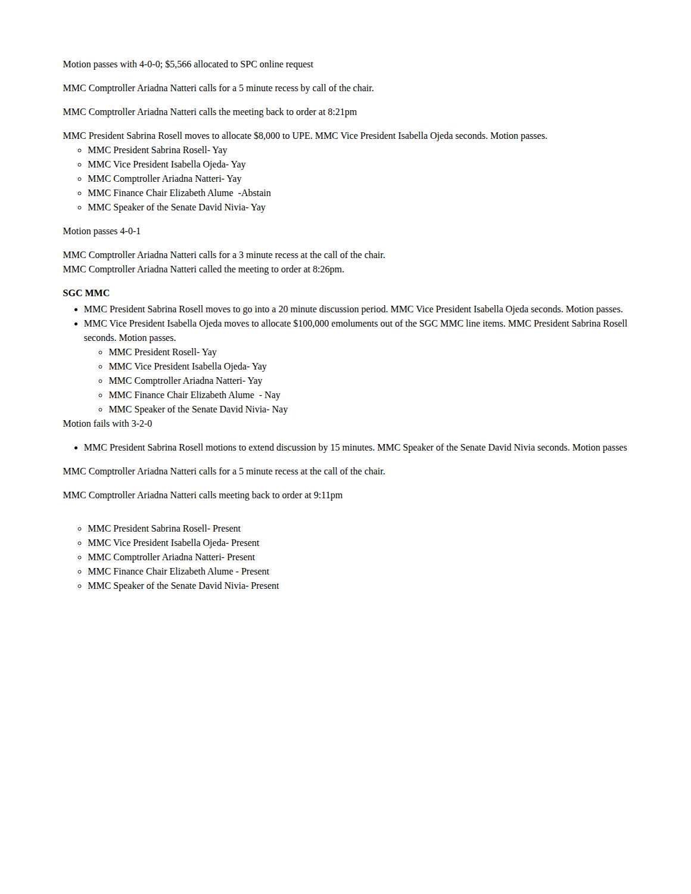Motion passes with 4-0-0; $5,566 allocated to SPC online request
MMC Comptroller Ariadna Natteri calls for a 5 minute recess by call of the chair.
MMC Comptroller Ariadna Natteri calls the meeting back to order at 8:21pm
MMC President Sabrina Rosell moves to allocate $8,000 to UPE. MMC Vice President Isabella Ojeda seconds. Motion passes.
MMC President Sabrina Rosell- Yay
MMC Vice President Isabella Ojeda- Yay
MMC Comptroller Ariadna Natteri- Yay
MMC Finance Chair Elizabeth Alume -Abstain
MMC Speaker of the Senate David Nivia- Yay
Motion passes 4-0-1
MMC Comptroller Ariadna Natteri calls for a 3 minute recess at the call of the chair.
MMC Comptroller Ariadna Natteri called the meeting to order at 8:26pm.
SGC MMC
MMC President Sabrina Rosell moves to go into a 20 minute discussion period. MMC Vice President Isabella Ojeda seconds. Motion passes.
MMC Vice President Isabella Ojeda moves to allocate $100,000 emoluments out of the SGC MMC line items. MMC President Sabrina Rosell seconds. Motion passes.
MMC President Rosell- Yay
MMC Vice President Isabella Ojeda- Yay
MMC Comptroller Ariadna Natteri- Yay
MMC Finance Chair Elizabeth Alume - Nay
MMC Speaker of the Senate David Nivia- Nay
Motion fails with 3-2-0
MMC President Sabrina Rosell motions to extend discussion by 15 minutes. MMC Speaker of the Senate David Nivia seconds. Motion passes
MMC Comptroller Ariadna Natteri calls for a 5 minute recess at the call of the chair.
MMC Comptroller Ariadna Natteri calls meeting back to order at 9:11pm
MMC President Sabrina Rosell- Present
MMC Vice President Isabella Ojeda- Present
MMC Comptroller Ariadna Natteri- Present
MMC Finance Chair Elizabeth Alume - Present
MMC Speaker of the Senate David Nivia- Present